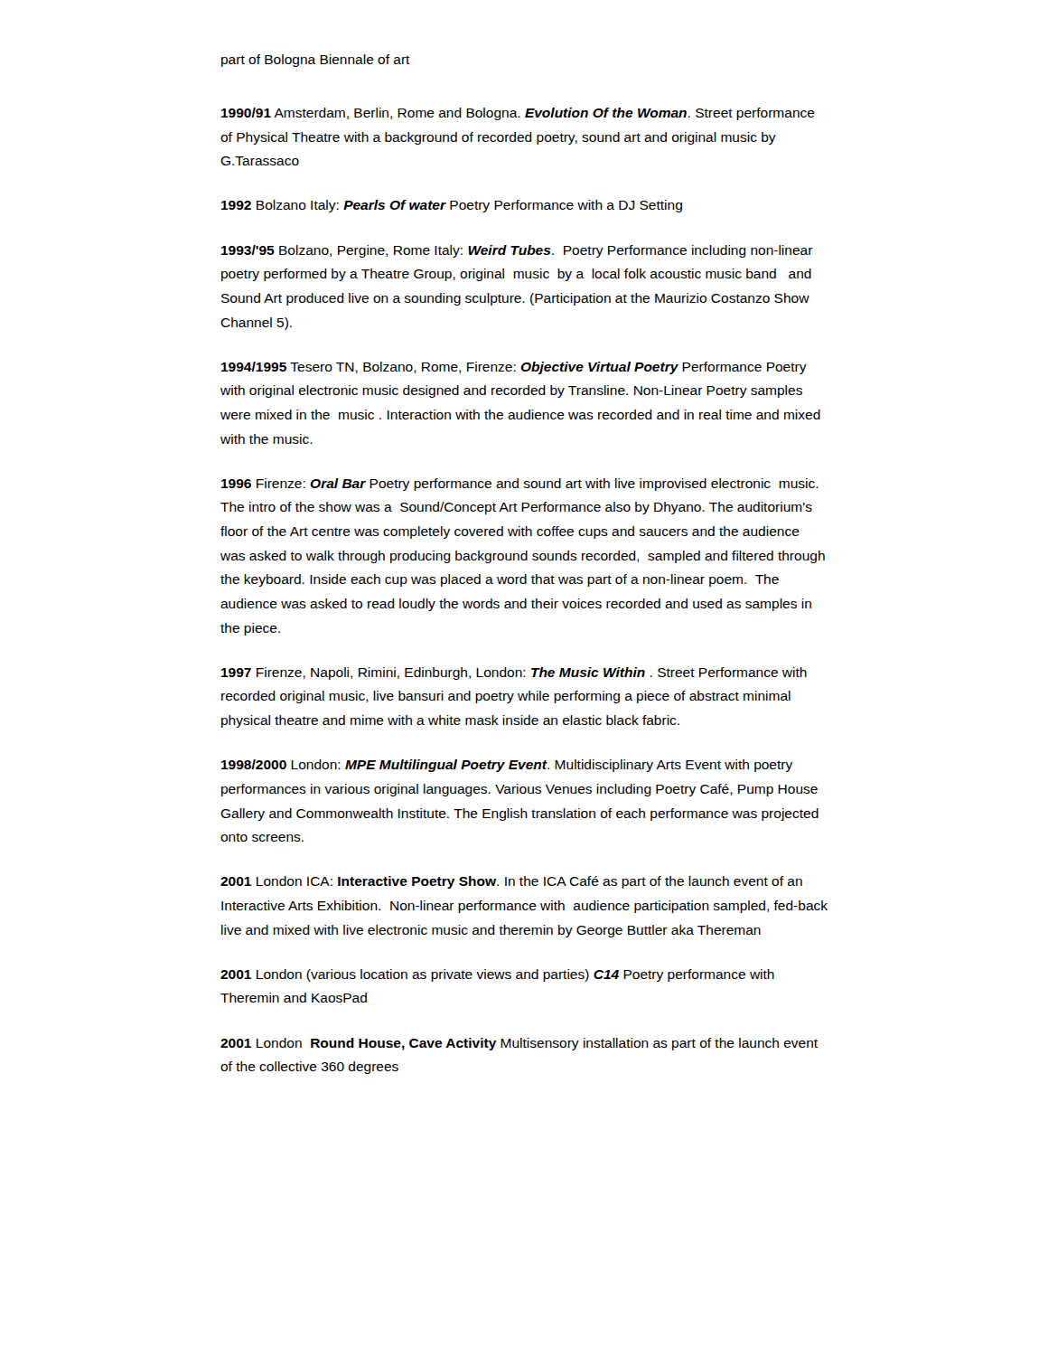part of Bologna Biennale of art
1990/91 Amsterdam, Berlin, Rome and Bologna. Evolution Of the Woman. Street performance of Physical Theatre with a background of recorded poetry, sound art and original music by G.Tarassaco
1992 Bolzano Italy: Pearls Of water Poetry Performance with a DJ Setting
1993/'95 Bolzano, Pergine, Rome Italy: Weird Tubes. Poetry Performance including non-linear poetry performed by a Theatre Group, original music by a local folk acoustic music band and Sound Art produced live on a sounding sculpture. (Participation at the Maurizio Costanzo Show Channel 5).
1994/1995 Tesero TN, Bolzano, Rome, Firenze: Objective Virtual Poetry Performance Poetry with original electronic music designed and recorded by Transline. Non-Linear Poetry samples were mixed in the music . Interaction with the audience was recorded and in real time and mixed with the music.
1996 Firenze: Oral Bar Poetry performance and sound art with live improvised electronic music. The intro of the show was a Sound/Concept Art Performance also by Dhyano. The auditorium's floor of the Art centre was completely covered with coffee cups and saucers and the audience was asked to walk through producing background sounds recorded, sampled and filtered through the keyboard. Inside each cup was placed a word that was part of a non-linear poem. The audience was asked to read loudly the words and their voices recorded and used as samples in the piece.
1997 Firenze, Napoli, Rimini, Edinburgh, London: The Music Within . Street Performance with recorded original music, live bansuri and poetry while performing a piece of abstract minimal physical theatre and mime with a white mask inside an elastic black fabric.
1998/2000 London: MPE Multilingual Poetry Event. Multidisciplinary Arts Event with poetry performances in various original languages. Various Venues including Poetry Café, Pump House Gallery and Commonwealth Institute. The English translation of each performance was projected onto screens.
2001 London ICA: Interactive Poetry Show. In the ICA Café as part of the launch event of an Interactive Arts Exhibition. Non-linear performance with audience participation sampled, fed-back live and mixed with live electronic music and theremin by George Buttler aka Thereman
2001 London (various location as private views and parties) C14 Poetry performance with Theremin and KaosPad
2001 London Round House, Cave Activity Multisensory installation as part of the launch event of the collective 360 degrees